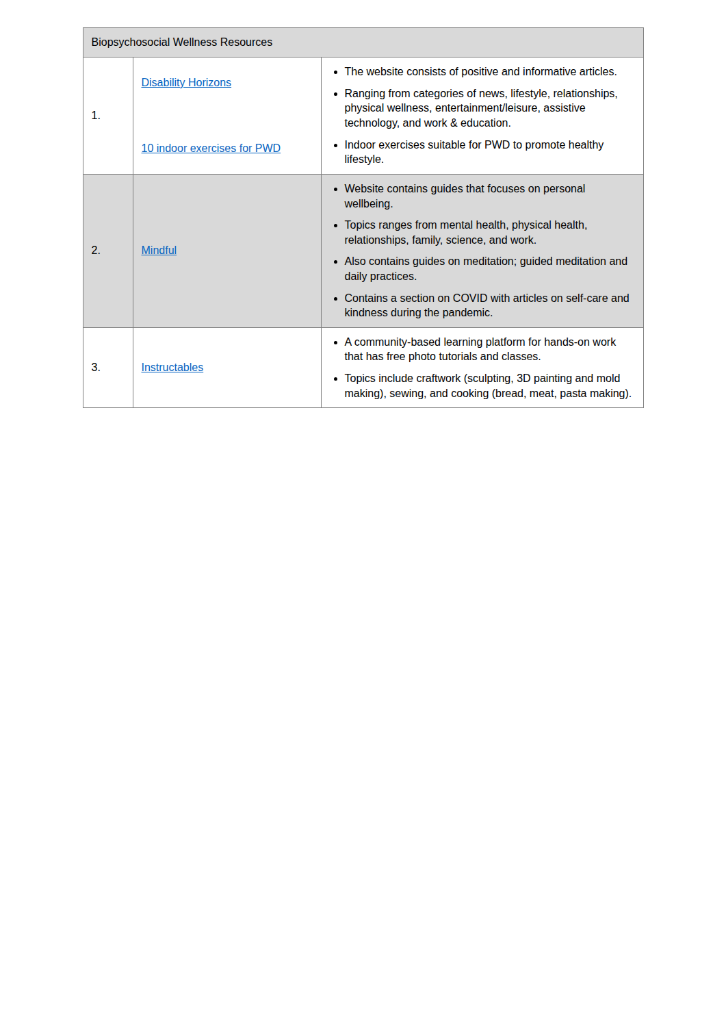| Biopsychosocial Wellness Resources |
| 1. | Disability Horizons 10 indoor exercises for PWD | The website consists of positive and informative articles. Ranging from categories of news, lifestyle, relationships, physical wellness, entertainment/leisure, assistive technology, and work & education. Indoor exercises suitable for PWD to promote healthy lifestyle. |
| 2. | Mindful | Website contains guides that focuses on personal wellbeing. Topics ranges from mental health, physical health, relationships, family, science, and work. Also contains guides on meditation; guided meditation and daily practices. Contains a section on COVID with articles on self-care and kindness during the pandemic. |
| 3. | Instructables | A community-based learning platform for hands-on work that has free photo tutorials and classes. Topics include craftwork (sculpting, 3D painting and mold making), sewing, and cooking (bread, meat, pasta making). |